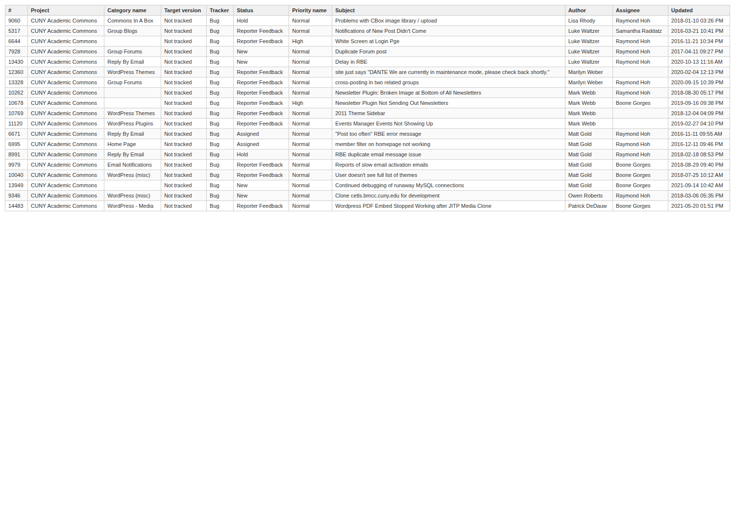| # | Project | Category name | Target version | Tracker | Status | Priority name | Subject | Author | Assignee | Updated |
| --- | --- | --- | --- | --- | --- | --- | --- | --- | --- | --- |
| 9060 | CUNY Academic Commons | Commons In A Box | Not tracked | Bug | Hold | Normal | Problems with CBox image library / upload | Lisa Rhody | Raymond Hoh | 2018-01-10 03:26 PM |
| 5317 | CUNY Academic Commons | Group Blogs | Not tracked | Bug | Reporter Feedback | Normal | Notifications of New Post Didn't Come | Luke Waltzer | Samantha Raddatz | 2016-03-21 10:41 PM |
| 6644 | CUNY Academic Commons | | Not tracked | Bug | Reporter Feedback | High | White Screen at Login Pge | Luke Waltzer | Raymond Hoh | 2016-11-21 10:34 PM |
| 7928 | CUNY Academic Commons | Group Forums | Not tracked | Bug | New | Normal | Duplicate Forum post | Luke Waltzer | Raymond Hoh | 2017-04-11 09:27 PM |
| 13430 | CUNY Academic Commons | Reply By Email | Not tracked | Bug | New | Normal | Delay in RBE | Luke Waltzer | Raymond Hoh | 2020-10-13 11:16 AM |
| 12360 | CUNY Academic Commons | WordPress Themes | Not tracked | Bug | Reporter Feedback | Normal | site just says "DANTE We are currently in maintenance mode, please check back shortly." | Marilyn Weber | | 2020-02-04 12:13 PM |
| 13328 | CUNY Academic Commons | Group Forums | Not tracked | Bug | Reporter Feedback | Normal | cross-posting in two related groups | Marilyn Weber | Raymond Hoh | 2020-09-15 10:39 PM |
| 10262 | CUNY Academic Commons | | Not tracked | Bug | Reporter Feedback | Normal | Newsletter Plugin: Broken Image at Bottom of All Newsletters | Mark Webb | Raymond Hoh | 2018-08-30 05:17 PM |
| 10678 | CUNY Academic Commons | | Not tracked | Bug | Reporter Feedback | High | Newsletter Plugin Not Sending Out Newsletters | Mark Webb | Boone Gorges | 2019-09-16 09:38 PM |
| 10769 | CUNY Academic Commons | WordPress Themes | Not tracked | Bug | Reporter Feedback | Normal | 2011 Theme Sidebar | Mark Webb | | 2018-12-04 04:09 PM |
| 11120 | CUNY Academic Commons | WordPress Plugins | Not tracked | Bug | Reporter Feedback | Normal | Events Manager Events Not Showing Up | Mark Webb | | 2019-02-27 04:10 PM |
| 6671 | CUNY Academic Commons | Reply By Email | Not tracked | Bug | Assigned | Normal | "Post too often" RBE error message | Matt Gold | Raymond Hoh | 2016-11-11 09:55 AM |
| 6995 | CUNY Academic Commons | Home Page | Not tracked | Bug | Assigned | Normal | member filter on homepage not working | Matt Gold | Raymond Hoh | 2016-12-11 09:46 PM |
| 8991 | CUNY Academic Commons | Reply By Email | Not tracked | Bug | Hold | Normal | RBE duplicate email message issue | Matt Gold | Raymond Hoh | 2018-02-18 08:53 PM |
| 9979 | CUNY Academic Commons | Email Notifications | Not tracked | Bug | Reporter Feedback | Normal | Reports of slow email activation emails | Matt Gold | Boone Gorges | 2018-08-29 09:40 PM |
| 10040 | CUNY Academic Commons | WordPress (misc) | Not tracked | Bug | Reporter Feedback | Normal | User doesn't see full list of themes | Matt Gold | Boone Gorges | 2018-07-25 10:12 AM |
| 13949 | CUNY Academic Commons | | Not tracked | Bug | New | Normal | Continued debugging of runaway MySQL connections | Matt Gold | Boone Gorges | 2021-09-14 10:42 AM |
| 9346 | CUNY Academic Commons | WordPress (misc) | Not tracked | Bug | New | Normal | Clone cetls.bmcc.cuny.edu for development | Owen Roberts | Raymond Hoh | 2018-03-06 05:35 PM |
| 14483 | CUNY Academic Commons | WordPress - Media | Not tracked | Bug | Reporter Feedback | Normal | Wordpress PDF Embed Stopped Working after JITP Media Clone | Patrick DeDauw | Boone Gorges | 2021-05-20 01:51 PM |